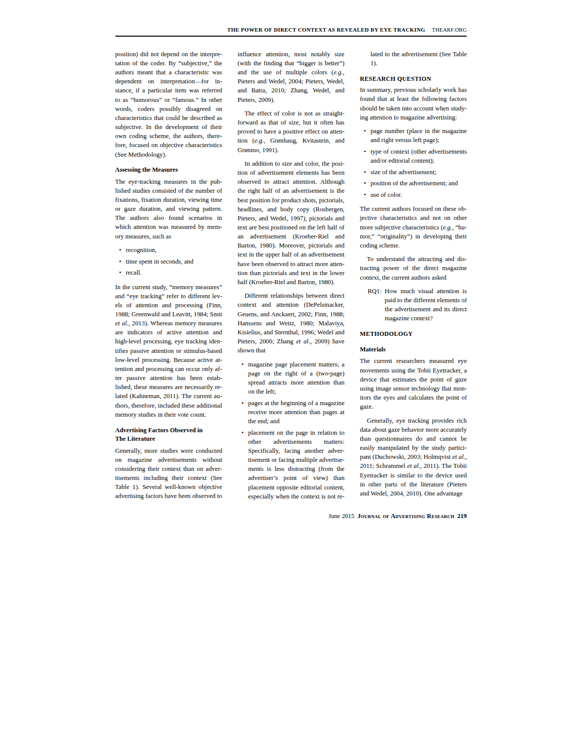The Power of Direct Context as Revealed by Eye Tracking THEARF.ORG
position) did not depend on the interpretation of the coder. By “subjective,” the authors meant that a characteristic was dependent on interpretation—for instance, if a particular item was referred to as “humorous” or “famous.” In other words, coders possibly disagreed on characteristics that could be described as subjective. In the development of their own coding scheme, the authors, therefore, focused on objective characteristics (See Methodology).
Assessing the Measures
The eye-tracking measures in the published studies consisted of the number of fixations, fixation duration, viewing time or gaze duration, and viewing pattern. The authors also found scenarios in which attention was measured by memory measures, such as
recognition,
time spent in seconds, and
recall.
In the current study, “memory measures” and “eye tracking” refer to different levels of attention and processing (Finn, 1988; Greenwald and Leavitt, 1984; Smit et al., 2013). Whereas memory measures are indicators of active attention and high-level processing, eye tracking identifies passive attention or stimulus-based low-level processing. Because active attention and processing can occur only after passive attention has been established, these measures are necessarily related (Kahneman, 2011). The current authors, therefore, included these additional memory studies in their vote count.
Advertising Factors Observed in
The Literature
Generally, more studies were conducted on magazine advertisements without considering their context than on advertisements including their context (See Table 1). Several well-known objective advertising factors have been observed to influence attention, most notably size (with the finding that “bigger is better”) and the use of multiple colors (e.g., Pieters and Wedel, 2004; Pieters, Wedel, and Batra, 2010; Zhang, Wedel, and Pieters, 2009).
The effect of color is not as straightforward as that of size, but it often has proved to have a positive effect on attention (e.g., Grønhaug, Kvitastein, and Grønmo, 1991).
In addition to size and color, the position of advertisement elements has been observed to attract attention. Although the right half of an advertisement is the best position for product shots, pictorials, headlines, and body copy (Rosbergen, Pieters, and Wedel, 1997), pictorials and text are best positioned on the left half of an advertisement (Kroeber-Riel and Barton, 1980). Moreover, pictorials and text in the upper half of an advertisement have been observed to attract more attention than pictorials and text in the lower half (Kroeber-Riel and Barton, 1980).
Different relationships between direct context and attention (DePelsmacker, Geuens, and Anckaert, 2002; Finn, 1988; Hanssens and Weitz, 1980; Malaviya, Kisielius, and Sternthal, 1996; Wedel and Pieters, 2000; Zhang et al., 2009) have shown that
magazine page placement matters; a page on the right of a (two-page) spread attracts more attention than on the left;
pages at the beginning of a magazine receive more attention than pages at the end; and
placement on the page in relation to other advertisements matters: Specifically, facing another advertisement or facing multiple advertisements is less distracting (from the advertiser’s point of view) than placement opposite editorial content, especially when the context is not related to the advertisement (See Table 1).
Research Question
In summary, previous scholarly work has found that at least the following factors should be taken into account when studying attention to magazine advertising:
page number (place in the magazine and right versus left page);
type of context (other advertisements and/or editorial content);
size of the advertisement;
position of the advertisement; and
use of color.
The current authors focused on these objective characteristics and not on other more subjective characteristics (e.g., “humor,” “originality”) in developing their coding scheme.
To understand the attracting and distracting power of the direct magazine context, the current authors asked
RQ1: How much visual attention is paid to the different elements of the advertisement and its direct magazine context?
Methodology
Materials
The current researchers measured eye movements using the Tobii Eyetracker, a device that estimates the point of gaze using image sensor technology that monitors the eyes and calculates the point of gaze.
Generally, eye tracking provides rich data about gaze behavior more accurately than questionnaires do and cannot be easily manipulated by the study participant (Duchowski, 2003; Holmqvist et al., 2011; Schrammel et al., 2011). The Tobii Eyetracker is similar to the device used in other parts of the literature (Pieters and Wedel, 2004, 2010). One advantage
June 2015 Journal of Advertising Research 219